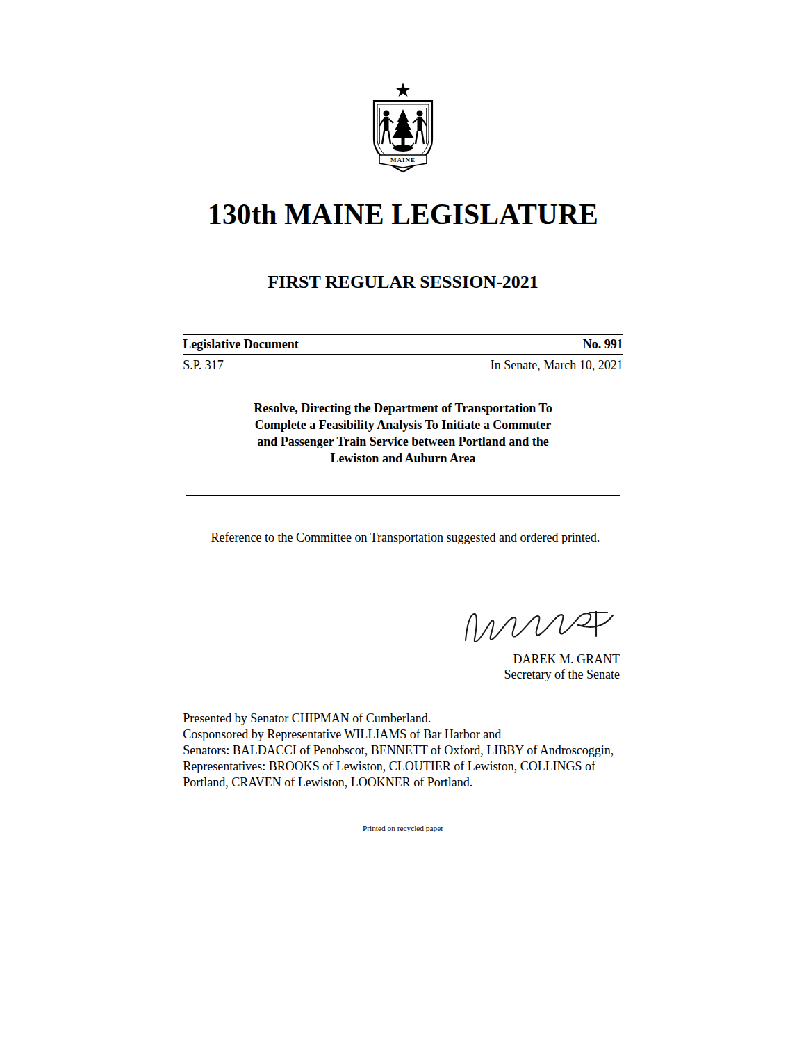MAINE
130th MAINE LEGISLATURE
FIRST REGULAR SESSION-2021
Legislative Document No. 991
S.P. 317 In Senate, March 10, 2021
Resolve, Directing the Department of Transportation To Complete a Feasibility Analysis To Initiate a Commuter and Passenger Train Service between Portland and the Lewiston and Auburn Area
Reference to the Committee on Transportation suggested and ordered printed.
DAREK M. GRANT
Secretary of the Senate
Presented by Senator CHIPMAN of Cumberland.
Cosponsored by Representative WILLIAMS of Bar Harbor and
Senators: BALDACCI of Penobscot, BENNETT of Oxford, LIBBY of Androscoggin,
Representatives: BROOKS of Lewiston, CLOUTIER of Lewiston, COLLINGS of Portland, CRAVEN of Lewiston, LOOKNER of Portland.
Printed on recycled paper